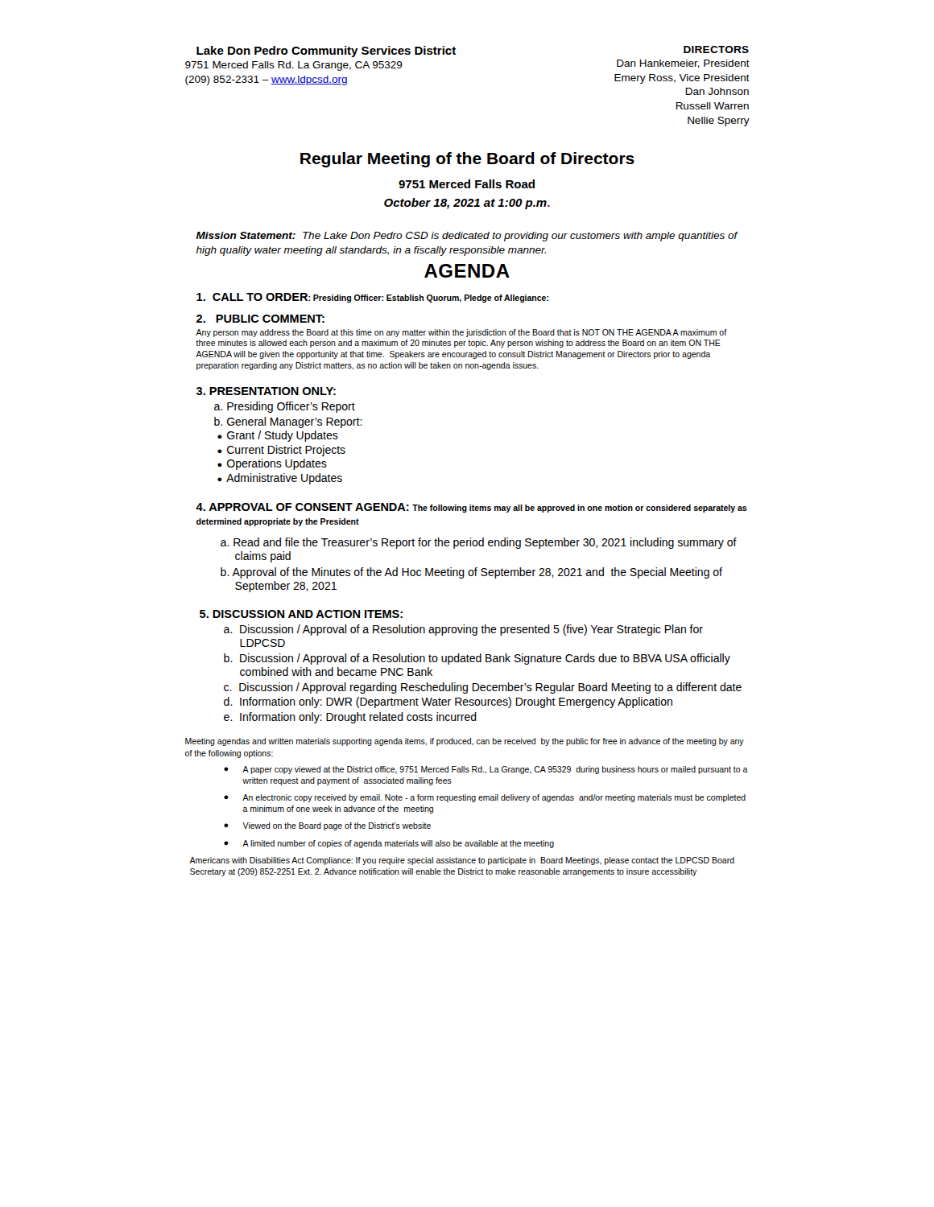Lake Don Pedro Community Services District
9751 Merced Falls Rd. La Grange, CA 95329
(209) 852-2331 – www.ldpcsd.org
DIRECTORS
Dan Hankemeier, President
Emery Ross, Vice President
Dan Johnson
Russell Warren
Nellie Sperry
Regular Meeting of the Board of Directors
9751 Merced Falls Road
October 18, 2021 at 1:00 p.m.
Mission Statement: The Lake Don Pedro CSD is dedicated to providing our customers with ample quantities of high quality water meeting all standards, in a fiscally responsible manner.
AGENDA
1. CALL TO ORDER: Presiding Officer: Establish Quorum, Pledge of Allegiance:
2. PUBLIC COMMENT:
Any person may address the Board at this time on any matter within the jurisdiction of the Board that is NOT ON THE AGENDA A maximum of three minutes is allowed each person and a maximum of 20 minutes per topic. Any person wishing to address the Board on an item ON THE AGENDA will be given the opportunity at that time. Speakers are encouraged to consult District Management or Directors prior to agenda preparation regarding any District matters, as no action will be taken on non-agenda issues.
3. PRESENTATION ONLY:
a. Presiding Officer’s Report
b. General Manager’s Report:
Grant / Study Updates
Current District Projects
Operations Updates
Administrative Updates
4. APPROVAL OF CONSENT AGENDA: The following items may all be approved in one motion or considered separately as determined appropriate by the President
a. Read and file the Treasurer’s Report for the period ending September 30, 2021 including summary of claims paid
b. Approval of the Minutes of the Ad Hoc Meeting of September 28, 2021 and the Special Meeting of September 28, 2021
5. DISCUSSION AND ACTION ITEMS:
a. Discussion / Approval of a Resolution approving the presented 5 (five) Year Strategic Plan for LDPCSD
b. Discussion / Approval of a Resolution to updated Bank Signature Cards due to BBVA USA officially combined with and became PNC Bank
c. Discussion / Approval regarding Rescheduling December’s Regular Board Meeting to a different date
d. Information only: DWR (Department Water Resources) Drought Emergency Application
e. Information only: Drought related costs incurred
Meeting agendas and written materials supporting agenda items, if produced, can be received by the public for free in advance of the meeting by any of the following options:
A paper copy viewed at the District office, 9751 Merced Falls Rd., La Grange, CA 95329 during business hours or mailed pursuant to a written request and payment of associated mailing fees
An electronic copy received by email. Note - a form requesting email delivery of agendas and/or meeting materials must be completed a minimum of one week in advance of the meeting
Viewed on the Board page of the District’s website
A limited number of copies of agenda materials will also be available at the meeting
Americans with Disabilities Act Compliance: If you require special assistance to participate in Board Meetings, please contact the LDPCSD Board Secretary at (209) 852-2251 Ext. 2. Advance notification will enable the District to make reasonable arrangements to insure accessibility